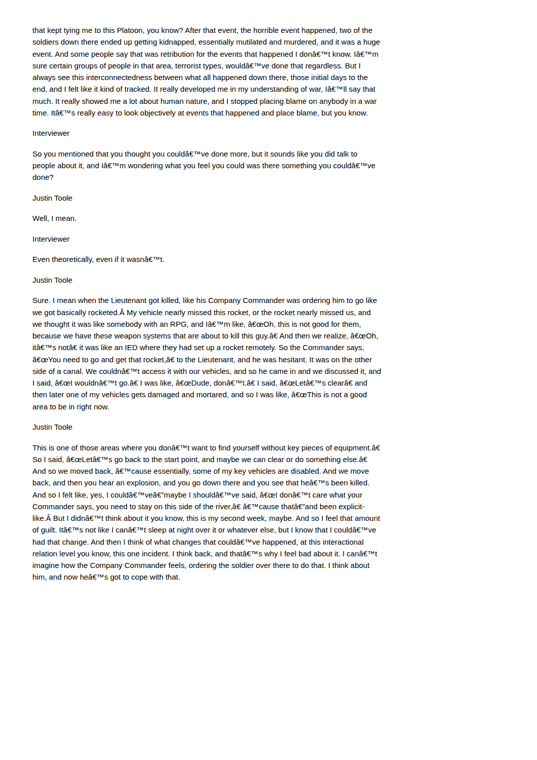that kept tying me to this Platoon, you know? After that event, the horrible event happened, two of the soldiers down there ended up getting kidnapped, essentially mutilated and murdered, and it was a huge event. And some people say that was retribution for the events that happened I donâ€™t know. Iâ€™m sure certain groups of people in that area, terrorist types, wouldâ€™ve done that regardless. But I always see this interconnectedness between what all happened down there, those initial days to the end, and I felt like it kind of tracked. It really developed me in my understanding of war, Iâ€™ll say that much. It really showed me a lot about human nature, and I stopped placing blame on anybody in a war time. Itâ€™s really easy to look objectively at events that happened and place blame, but you know.
Interviewer
So you mentioned that you thought you couldâ€™ve done more, but it sounds like you did talk to people about it, and Iâ€™m wondering what you feel you could was there something you couldâ€™ve done?
Justin Toole
Well, I mean.
Interviewer
Even theoretically, even if it wasnâ€™t.
Justin Toole
Sure. I mean when the Lieutenant got killed, like his Company Commander was ordering him to go like we got basically rocketed.Â My vehicle nearly missed this rocket, or the rocket nearly missed us, and we thought it was like somebody with an RPG, and Iâ€™m like, â€œOh, this is not good for them, because we have these weapon systems that are about to kill this guy.â€ And then we realize, â€œOh, itâ€™s notâ€ it was like an IED where they had set up a rocket remotely. So the Commander says, â€œYou need to go and get that rocket,â€ to the Lieutenant, and he was hesitant. It was on the other side of a canal. We couldnâ€™t access it with our vehicles, and so he came in and we discussed it, and I said, â€œI wouldnâ€™t go.â€ I was like, â€œDude, donâ€™t.â€ I said, â€œLetâ€™s clearâ€ and then later one of my vehicles gets damaged and mortared, and so I was like, â€œThis is not a good area to be in right now.
Justin Toole
This is one of those areas where you donâ€™t want to find yourself without key pieces of equipment.â€ So I said, â€œLetâ€™s go back to the start point, and maybe we can clear or do something else.â€ And so we moved back, â€™cause essentially, some of my key vehicles are disabled. And we move back, and then you hear an explosion, and you go down there and you see that heâ€™s been killed. And so I felt like, yes, I couldâ€™veâ€”maybe I shouldâ€™ve said, â€œI donâ€™t care what your Commander says, you need to stay on this side of the river,â€ â€™cause thatâ€”and been explicit-like.Â But I didnâ€™t think about it you know, this is my second week, maybe. And so I feel that amount of guilt. Itâ€™s not like I canâ€™t sleep at night over it or whatever else, but I know that I couldâ€™ve had that change. And then I think of what changes that couldâ€™ve happened, at this interactional relation level you know, this one incident. I think back, and thatâ€™s why I feel bad about it. I canâ€™t imagine how the Company Commander feels, ordering the soldier over there to do that. I think about him, and now heâ€™s got to cope with that.